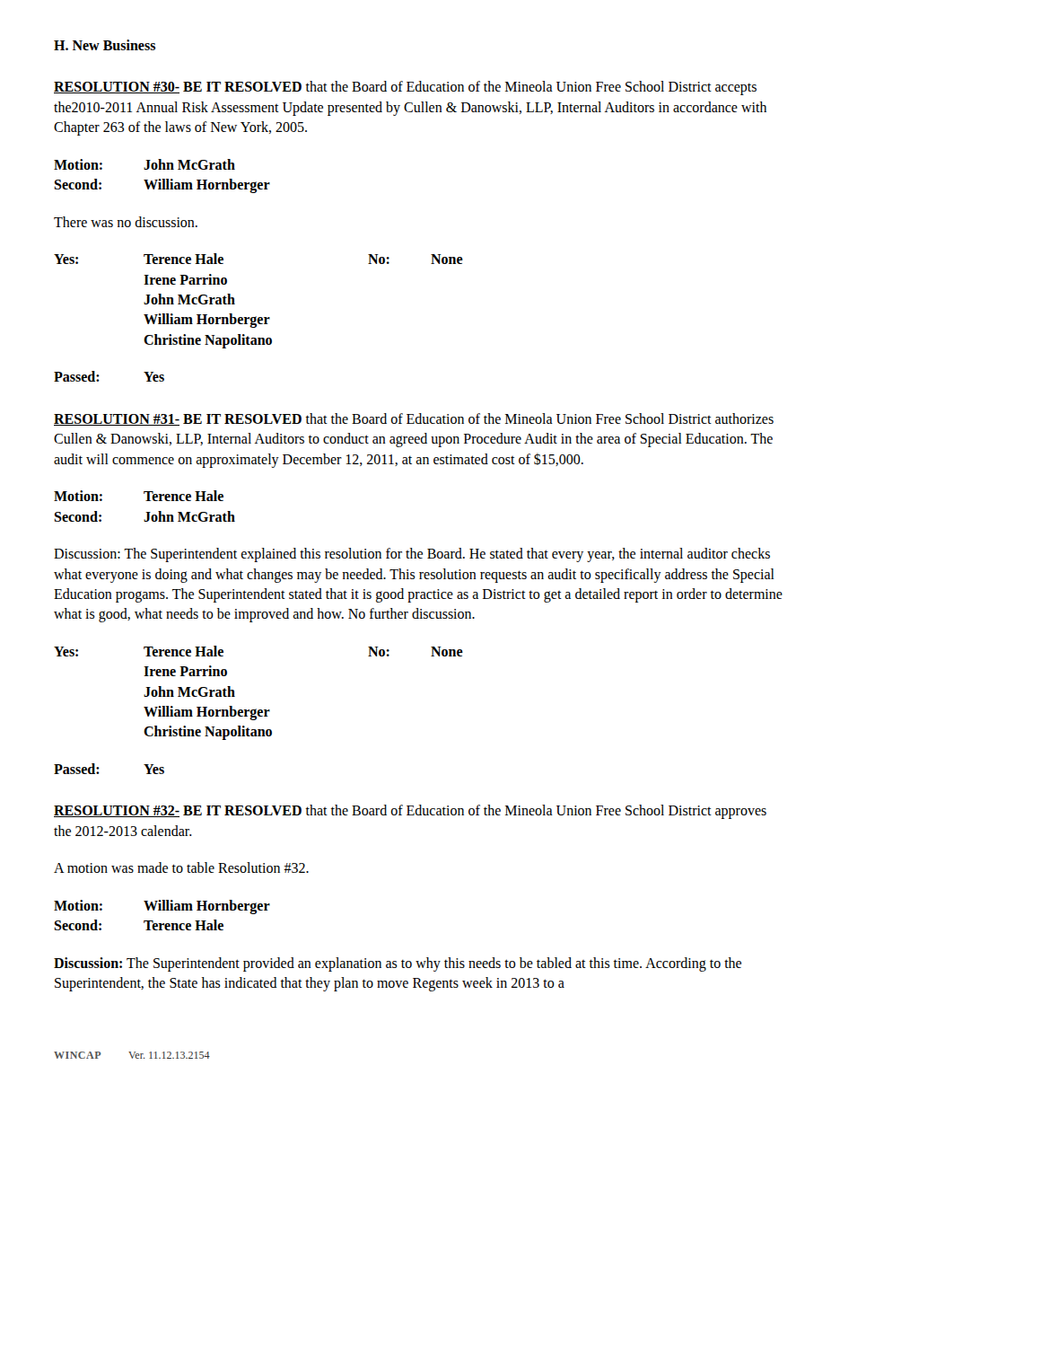H. New Business
RESOLUTION #30- BE IT RESOLVED that the Board of Education of the Mineola Union Free School District accepts the2010-2011 Annual Risk Assessment Update presented by Cullen & Danowski, LLP, Internal Auditors in accordance with Chapter 263 of the laws of New York, 2005.
| Motion: | John McGrath |
| Second: | William Hornberger |
There was no discussion.
| Yes: | Terence Hale | No: | None |
| | Irene Parrino | | |
| | John McGrath | | |
| | William Hornberger | | |
| | Christine Napolitano | | |
Passed: Yes
RESOLUTION #31- BE IT RESOLVED that the Board of Education of the Mineola Union Free School District authorizes Cullen & Danowski, LLP, Internal Auditors to conduct an agreed upon Procedure Audit in the area of Special Education. The audit will commence on approximately December 12, 2011, at an estimated cost of $15,000.
| Motion: | Terence Hale |
| Second: | John McGrath |
Discussion: The Superintendent explained this resolution for the Board. He stated that every year, the internal auditor checks what everyone is doing and what changes may be needed. This resolution requests an audit to specifically address the Special Education progams. The Superintendent stated that it is good practice as a District to get a detailed report in order to determine what is good, what needs to be improved and how. No further discussion.
| Yes: | Terence Hale | No: | None |
| | Irene Parrino | | |
| | John McGrath | | |
| | William Hornberger | | |
| | Christine Napolitano | | |
Passed: Yes
RESOLUTION #32- BE IT RESOLVED that the Board of Education of the Mineola Union Free School District approves the 2012-2013 calendar.
A motion was made to table Resolution #32.
| Motion: | William Hornberger |
| Second: | Terence Hale |
Discussion: The Superintendent provided an explanation as to why this needs to be tabled at this time. According to the Superintendent, the State has indicated that they plan to move Regents week in 2013 to a
WINCAP Ver. 11.12.13.2154